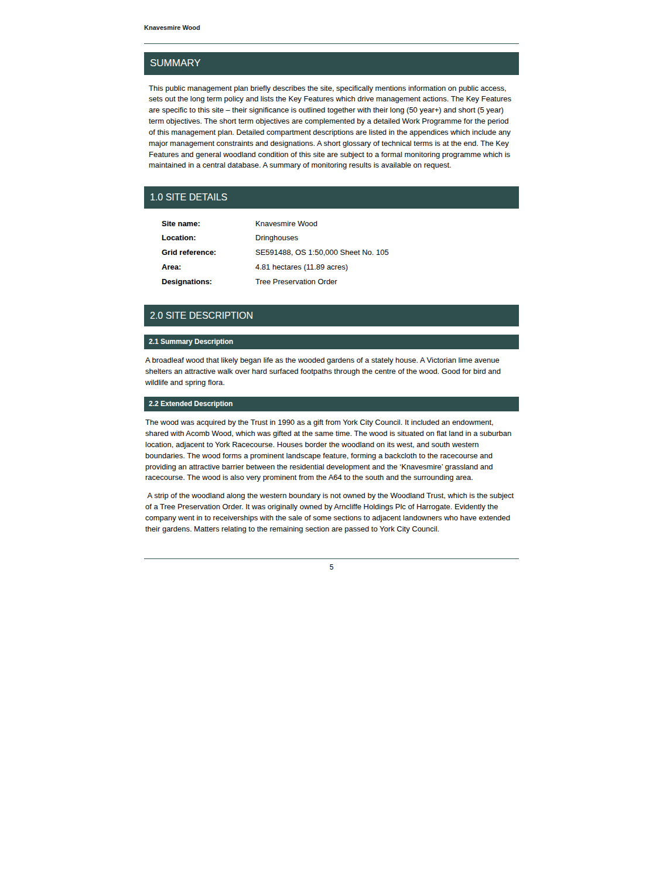Knavesmire Wood
SUMMARY
This public management plan briefly describes the site, specifically mentions information on public access, sets out the long term policy and lists the Key Features which drive management actions. The Key Features are specific to this site – their significance is outlined together with their long (50 year+) and short (5 year) term objectives. The short term objectives are complemented by a detailed Work Programme for the period of this management plan. Detailed compartment descriptions are listed in the appendices which include any major management constraints and designations. A short glossary of technical terms is at the end. The Key Features and general woodland condition of this site are subject to a formal monitoring programme which is maintained in a central database. A summary of monitoring results is available on request.
1.0 SITE DETAILS
| Site name: | Knavesmire Wood |
| Location: | Dringhouses |
| Grid reference: | SE591488, OS 1:50,000 Sheet No. 105 |
| Area: | 4.81 hectares (11.89 acres) |
| Designations: | Tree Preservation Order |
2.0 SITE DESCRIPTION
2.1 Summary Description
A broadleaf wood that likely began life as the wooded gardens of a stately house. A Victorian lime avenue shelters an attractive walk over hard surfaced footpaths through the centre of the wood. Good for bird and wildlife and spring flora.
2.2 Extended Description
The wood was acquired by the Trust in 1990 as a gift from York City Council. It included an endowment, shared with Acomb Wood, which was gifted at the same time. The wood is situated on flat land in a suburban location, adjacent to York Racecourse. Houses border the woodland on its west, and south western boundaries. The wood forms a prominent landscape feature, forming a backcloth to the racecourse and providing an attractive barrier between the residential development and the ‘Knavesmire’ grassland and racecourse. The wood is also very prominent from the A64 to the south and the surrounding area.
A strip of the woodland along the western boundary is not owned by the Woodland Trust, which is the subject of a Tree Preservation Order. It was originally owned by Arncliffe Holdings Plc of Harrogate. Evidently the company went in to receiverships with the sale of some sections to adjacent landowners who have extended their gardens. Matters relating to the remaining section are passed to York City Council.
5